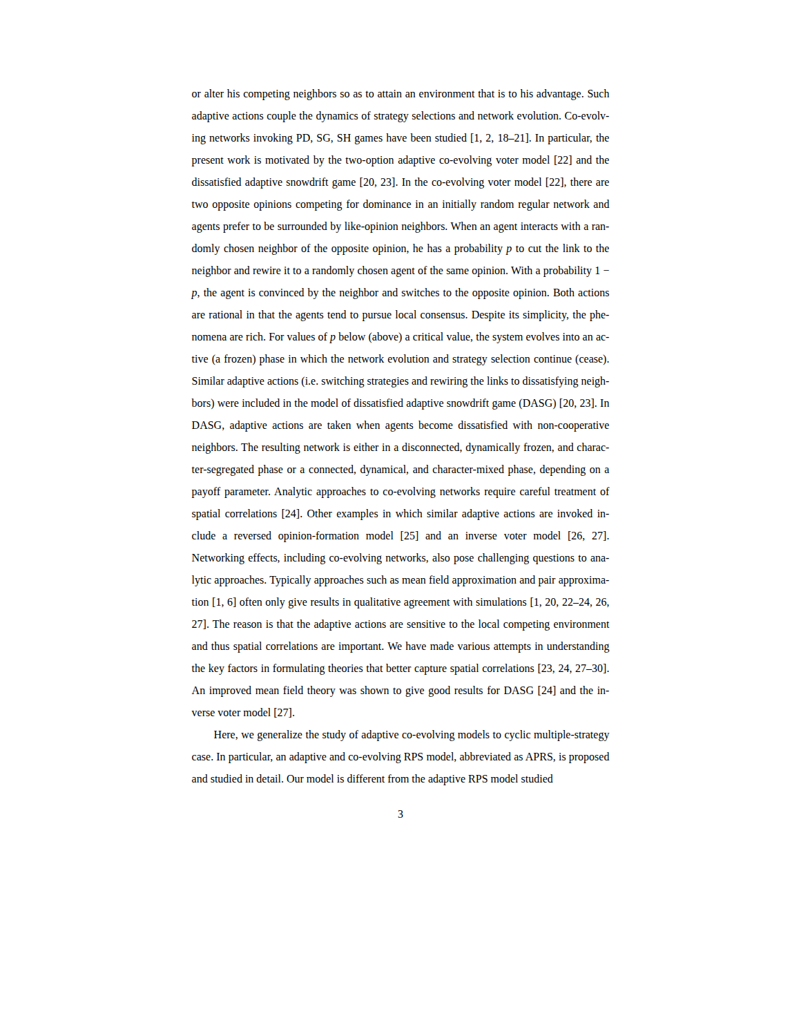or alter his competing neighbors so as to attain an environment that is to his advantage. Such adaptive actions couple the dynamics of strategy selections and network evolution. Co-evolving networks invoking PD, SG, SH games have been studied [1, 2, 18–21]. In particular, the present work is motivated by the two-option adaptive co-evolving voter model [22] and the dissatisfied adaptive snowdrift game [20, 23]. In the co-evolving voter model [22], there are two opposite opinions competing for dominance in an initially random regular network and agents prefer to be surrounded by like-opinion neighbors. When an agent interacts with a randomly chosen neighbor of the opposite opinion, he has a probability p to cut the link to the neighbor and rewire it to a randomly chosen agent of the same opinion. With a probability 1 − p, the agent is convinced by the neighbor and switches to the opposite opinion. Both actions are rational in that the agents tend to pursue local consensus. Despite its simplicity, the phenomena are rich. For values of p below (above) a critical value, the system evolves into an active (a frozen) phase in which the network evolution and strategy selection continue (cease). Similar adaptive actions (i.e. switching strategies and rewiring the links to dissatisfying neighbors) were included in the model of dissatisfied adaptive snowdrift game (DASG) [20, 23]. In DASG, adaptive actions are taken when agents become dissatisfied with non-cooperative neighbors. The resulting network is either in a disconnected, dynamically frozen, and character-segregated phase or a connected, dynamical, and character-mixed phase, depending on a payoff parameter. Analytic approaches to co-evolving networks require careful treatment of spatial correlations [24]. Other examples in which similar adaptive actions are invoked include a reversed opinion-formation model [25] and an inverse voter model [26, 27]. Networking effects, including co-evolving networks, also pose challenging questions to analytic approaches. Typically approaches such as mean field approximation and pair approximation [1, 6] often only give results in qualitative agreement with simulations [1, 20, 22–24, 26, 27]. The reason is that the adaptive actions are sensitive to the local competing environment and thus spatial correlations are important. We have made various attempts in understanding the key factors in formulating theories that better capture spatial correlations [23, 24, 27–30]. An improved mean field theory was shown to give good results for DASG [24] and the inverse voter model [27].
Here, we generalize the study of adaptive co-evolving models to cyclic multiple-strategy case. In particular, an adaptive and co-evolving RPS model, abbreviated as APRS, is proposed and studied in detail. Our model is different from the adaptive RPS model studied
3